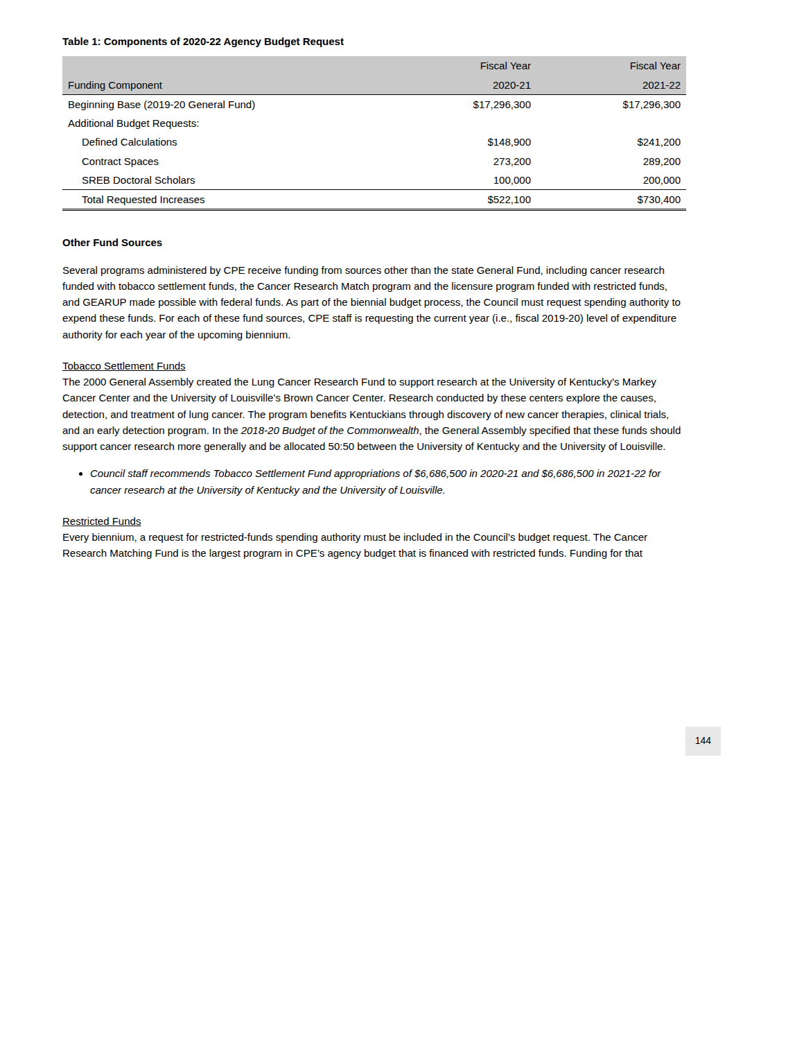Table 1: Components of 2020-22 Agency Budget Request
| | Fiscal Year | Fiscal Year |
| --- | --- | --- |
| Funding Component | 2020-21 | 2021-22 |
| Beginning Base (2019-20 General Fund) | $17,296,300 | $17,296,300 |
| Additional Budget Requests: | | |
| Defined Calculations | $148,900 | $241,200 |
| Contract Spaces | 273,200 | 289,200 |
| SREB Doctoral Scholars | 100,000 | 200,000 |
| Total Requested Increases | $522,100 | $730,400 |
Other Fund Sources
Several programs administered by CPE receive funding from sources other than the state General Fund, including cancer research funded with tobacco settlement funds, the Cancer Research Match program and the licensure program funded with restricted funds, and GEARUP made possible with federal funds. As part of the biennial budget process, the Council must request spending authority to expend these funds. For each of these fund sources, CPE staff is requesting the current year (i.e., fiscal 2019-20) level of expenditure authority for each year of the upcoming biennium.
Tobacco Settlement Funds
The 2000 General Assembly created the Lung Cancer Research Fund to support research at the University of Kentucky’s Markey Cancer Center and the University of Louisville’s Brown Cancer Center. Research conducted by these centers explore the causes, detection, and treatment of lung cancer. The program benefits Kentuckians through discovery of new cancer therapies, clinical trials, and an early detection program. In the 2018-20 Budget of the Commonwealth, the General Assembly specified that these funds should support cancer research more generally and be allocated 50:50 between the University of Kentucky and the University of Louisville.
Council staff recommends Tobacco Settlement Fund appropriations of $6,686,500 in 2020-21 and $6,686,500 in 2021-22 for cancer research at the University of Kentucky and the University of Louisville.
Restricted Funds
Every biennium, a request for restricted-funds spending authority must be included in the Council’s budget request. The Cancer Research Matching Fund is the largest program in CPE’s agency budget that is financed with restricted funds. Funding for that
144